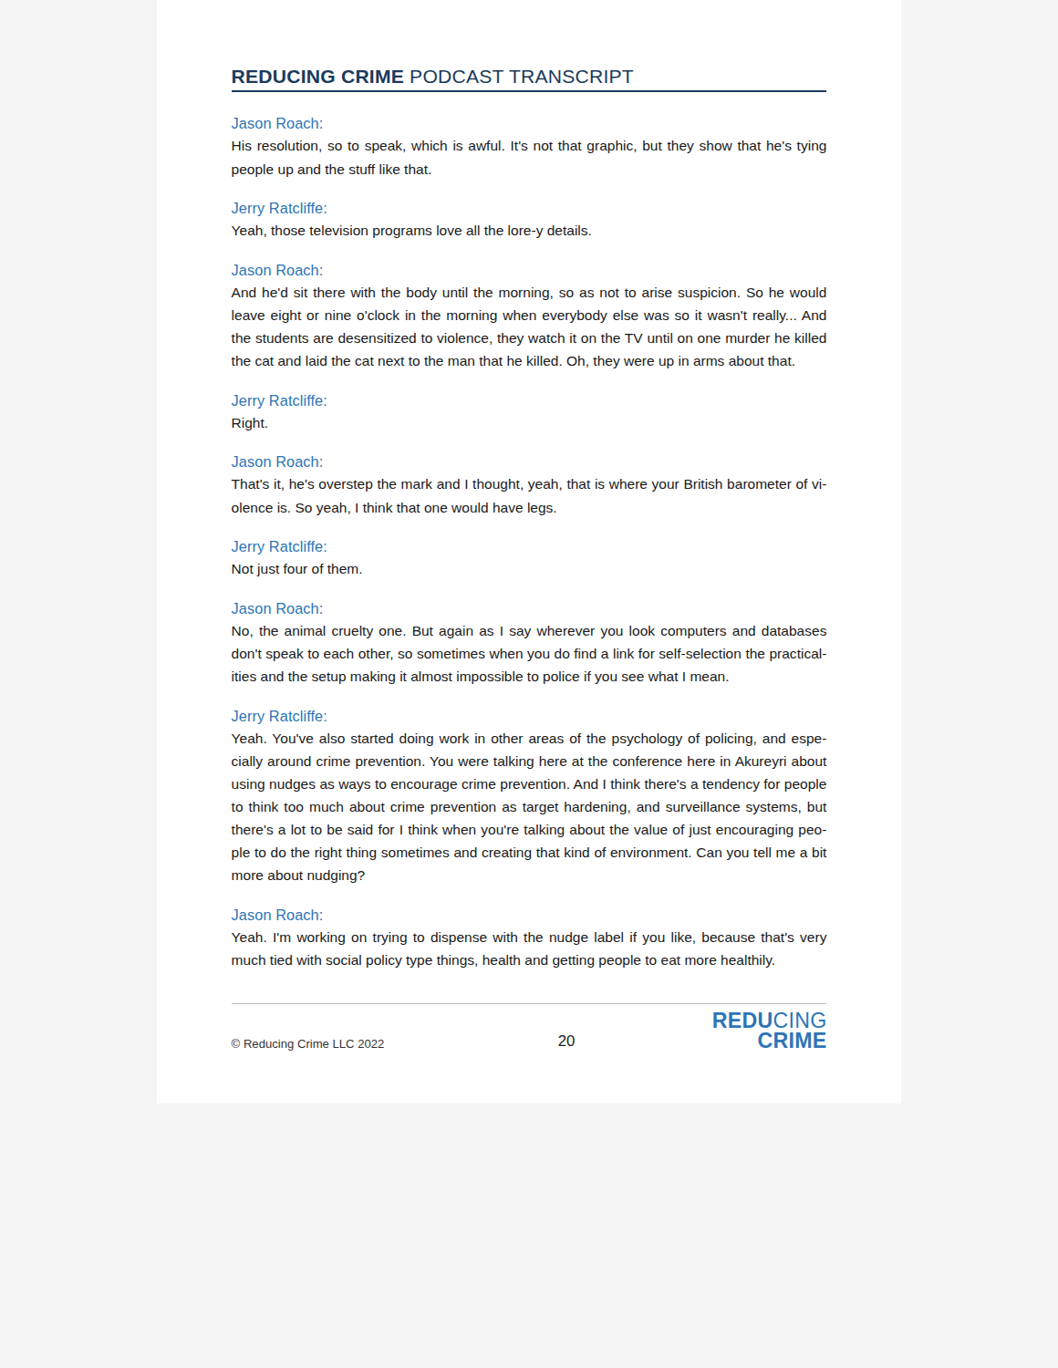Reducing Crime Podcast Transcript
Jason Roach:
His resolution, so to speak, which is awful. It's not that graphic, but they show that he's tying people up and the stuff like that.
Jerry Ratcliffe:
Yeah, those television programs love all the lore-y details.
Jason Roach:
And he'd sit there with the body until the morning, so as not to arise suspicion. So he would leave eight or nine o'clock in the morning when everybody else was so it wasn't really... And the students are desensitized to violence, they watch it on the TV until on one murder he killed the cat and laid the cat next to the man that he killed. Oh, they were up in arms about that.
Jerry Ratcliffe:
Right.
Jason Roach:
That's it, he's overstep the mark and I thought, yeah, that is where your British barometer of violence is. So yeah, I think that one would have legs.
Jerry Ratcliffe:
Not just four of them.
Jason Roach:
No, the animal cruelty one. But again as I say wherever you look computers and databases don't speak to each other, so sometimes when you do find a link for self-selection the practicalities and the setup making it almost impossible to police if you see what I mean.
Jerry Ratcliffe:
Yeah. You've also started doing work in other areas of the psychology of policing, and especially around crime prevention. You were talking here at the conference here in Akureyri about using nudges as ways to encourage crime prevention. And I think there's a tendency for people to think too much about crime prevention as target hardening, and surveillance systems, but there's a lot to be said for I think when you're talking about the value of just encouraging people to do the right thing sometimes and creating that kind of environment. Can you tell me a bit more about nudging?
Jason Roach:
Yeah. I'm working on trying to dispense with the nudge label if you like, because that's very much tied with social policy type things, health and getting people to eat more healthily.
© Reducing Crime LLC 2022
20
Redu cing Crime